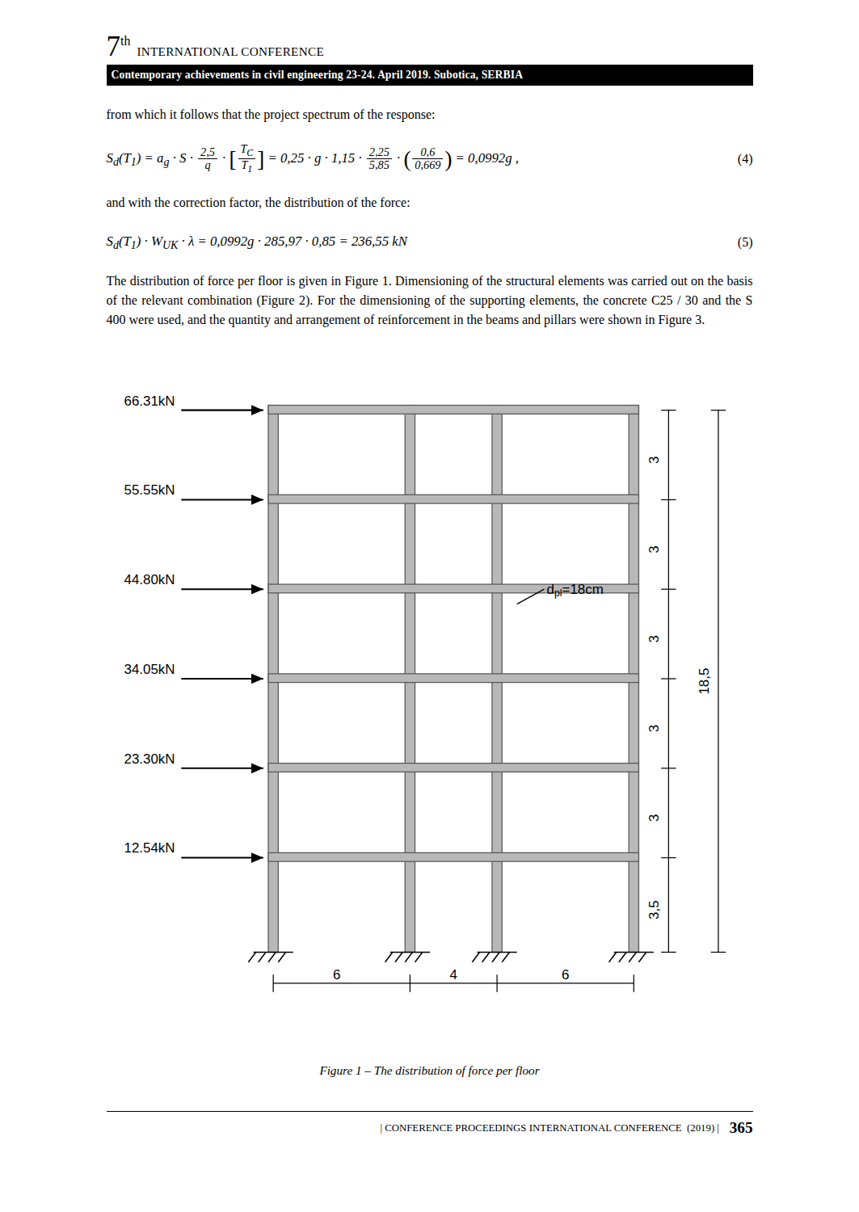7th INTERNATIONAL CONFERENCE
Contemporary achievements in civil engineering 23-24. April 2019. Subotica, SERBIA
from which it follows that the project spectrum of the response:
Sd(T1) = ag · S · 2,5 q · [TC T1] = 0,25 · g · 1,15 · 2,255,85 · (0,60,669) = 0,0992g ,
(4)
and with the correction factor, the distribution of the force:
Sd(T1) · WUK · λ = 0,0992g · 285,97 · 0,85 = 236,55 kN
(5)
The distribution of force per floor is given in Figure 1. Dimensioning of the structural elements was carried out on the basis of the relevant combination (Figure 2). For the dimensioning of the supporting elements, the concrete C25 / 30 and the S 400 were used, and the quantity and arrangement of reinforcement in the beams and pillars were shown in Figure 3.
66.31kN 55.55kN 44.80kN 34.05kN 23.30kN 12.54kN dpl=18cm 6 4 6 3 3 3 3 3 3,5 18,5
Figure 1 – The distribution of force per floor
| CONFERENCE PROCEEDINGS INTERNATIONAL CONFERENCE (2019) | 365